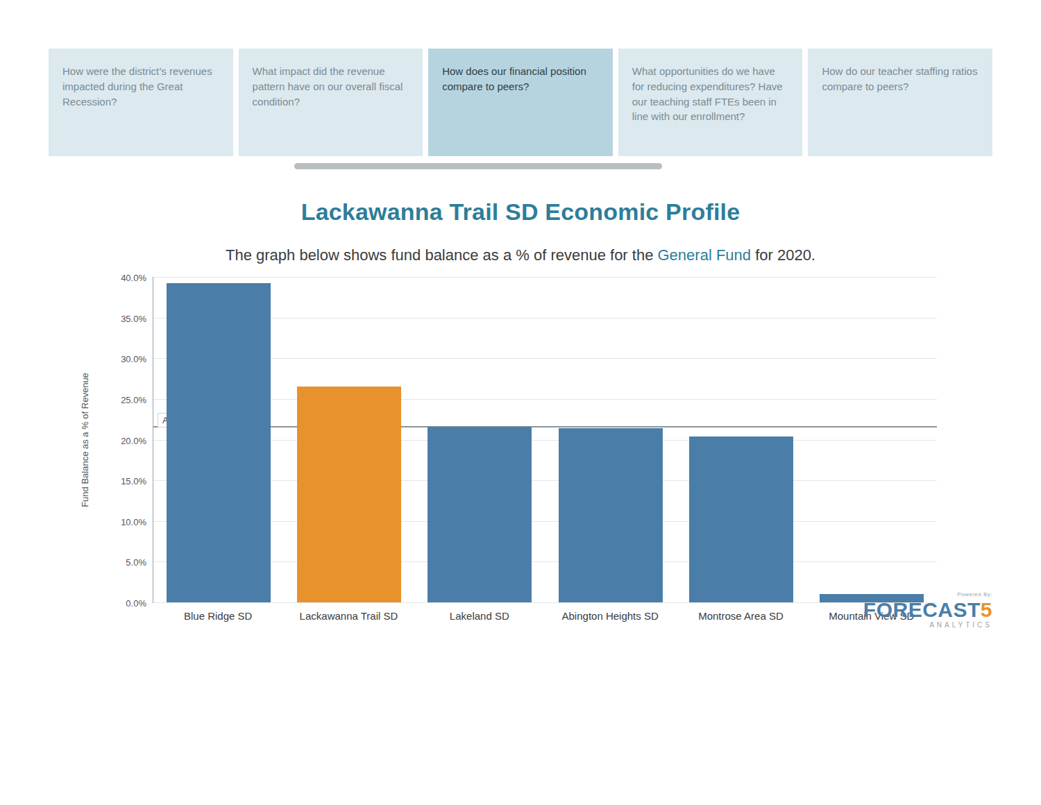How were the district’s revenues impacted during the Great Recession?
What impact did the revenue pattern have on our overall fiscal condition?
How does our financial position compare to peers?
What opportunities do we have for reducing expenditures? Have our teaching staff FTEs been in line with our enrollment?
How do our teacher staffing ratios compare to peers?
Lackawanna Trail SD Economic Profile
The graph below shows fund balance as a % of revenue for the General Fund for 2020.
Fund Balance as a % of Revenue
40.0%
35.0%
30.0%
25.0%
20.0%
15.0%
10.0%
5.0%
0.0%
Average = 21.7%
Blue Ridge SD
Lackawanna Trail SD
Lakeland SD
Abington Heights SD
Montrose Area SD
Mountain View SD
Powered By:
FORECAST5
ANALYTICS